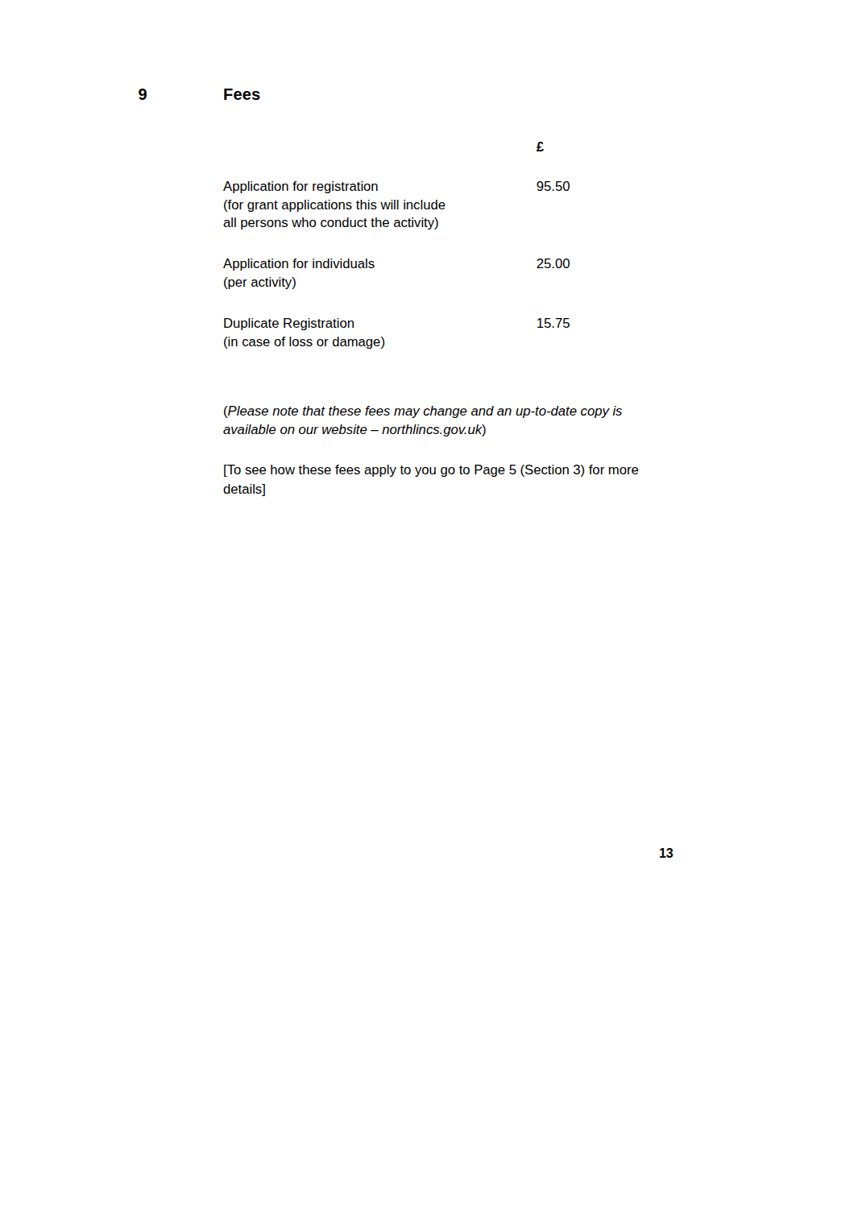9 Fees
£
| Application for registration (for grant applications this will include all persons who conduct the activity) | 95.50 |
| Application for individuals (per activity) | 25.00 |
| Duplicate Registration (in case of loss or damage) | 15.75 |
(Please note that these fees may change and an up-to-date copy is available on our website – northlincs.gov.uk)
[To see how these fees apply to you go to Page 5 (Section 3) for more details]
13